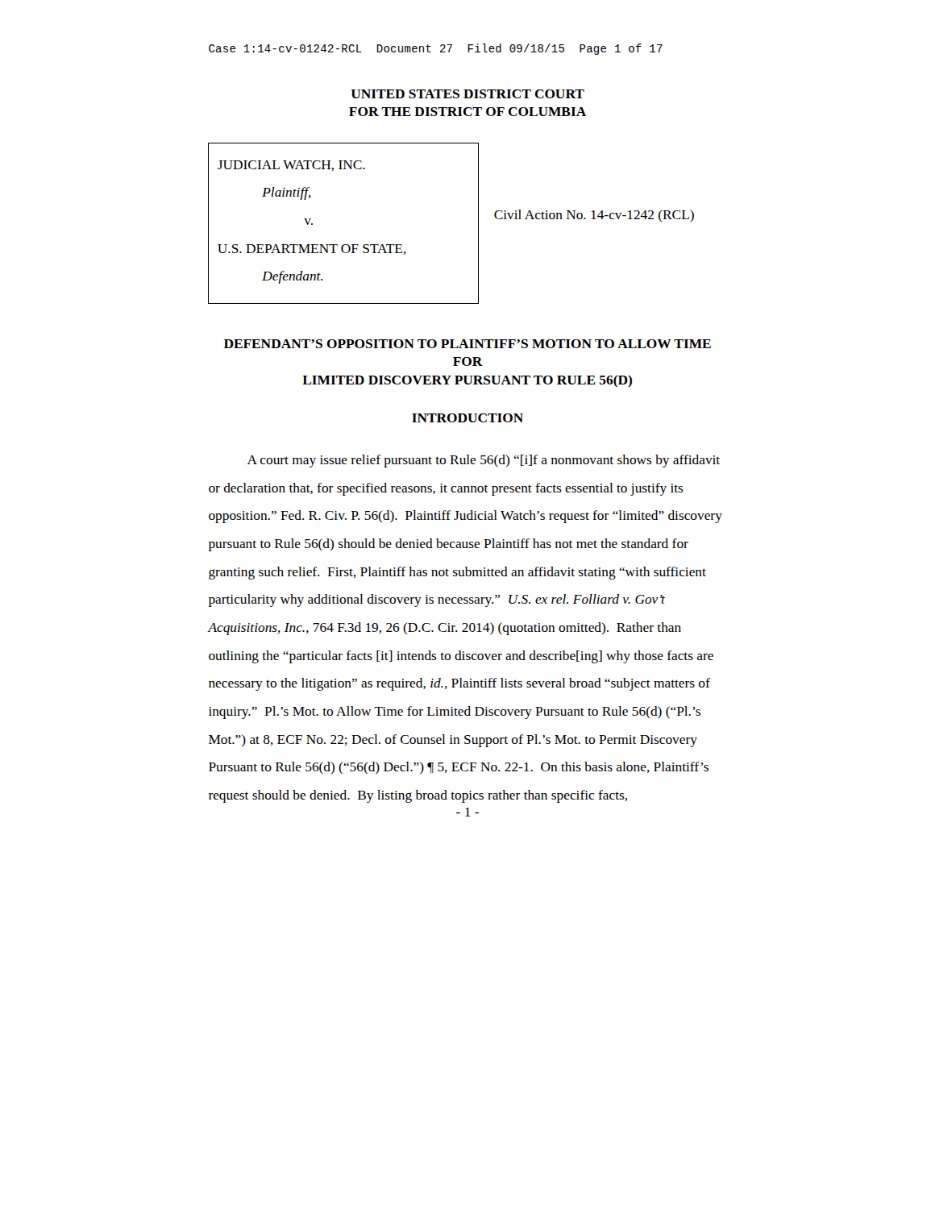Case 1:14-cv-01242-RCL Document 27 Filed 09/18/15 Page 1 of 17
UNITED STATES DISTRICT COURT
FOR THE DISTRICT OF COLUMBIA
| Judicial Watch, Inc. Plaintiff, v. U.S. Department of State, Defendant. | Civil Action No. 14-cv-1242 (RCL) |
DEFENDANT’S OPPOSITION TO PLAINTIFF’S MOTION TO ALLOW TIME FOR
LIMITED DISCOVERY PURSUANT TO RULE 56(D)
INTRODUCTION
A court may issue relief pursuant to Rule 56(d) “[i]f a nonmovant shows by affidavit or declaration that, for specified reasons, it cannot present facts essential to justify its opposition.” Fed. R. Civ. P. 56(d). Plaintiff Judicial Watch’s request for “limited” discovery pursuant to Rule 56(d) should be denied because Plaintiff has not met the standard for granting such relief. First, Plaintiff has not submitted an affidavit stating “with sufficient particularity why additional discovery is necessary.” U.S. ex rel. Folliard v. Gov’t Acquisitions, Inc., 764 F.3d 19, 26 (D.C. Cir. 2014) (quotation omitted). Rather than outlining the “particular facts [it] intends to discover and describe[ing] why those facts are necessary to the litigation” as required, id., Plaintiff lists several broad “subject matters of inquiry.” Pl.’s Mot. to Allow Time for Limited Discovery Pursuant to Rule 56(d) (“Pl.’s Mot.”) at 8, ECF No. 22; Decl. of Counsel in Support of Pl.’s Mot. to Permit Discovery Pursuant to Rule 56(d) (“56(d) Decl.”) ¶ 5, ECF No. 22-1. On this basis alone, Plaintiff’s request should be denied. By listing broad topics rather than specific facts,
- 1 -